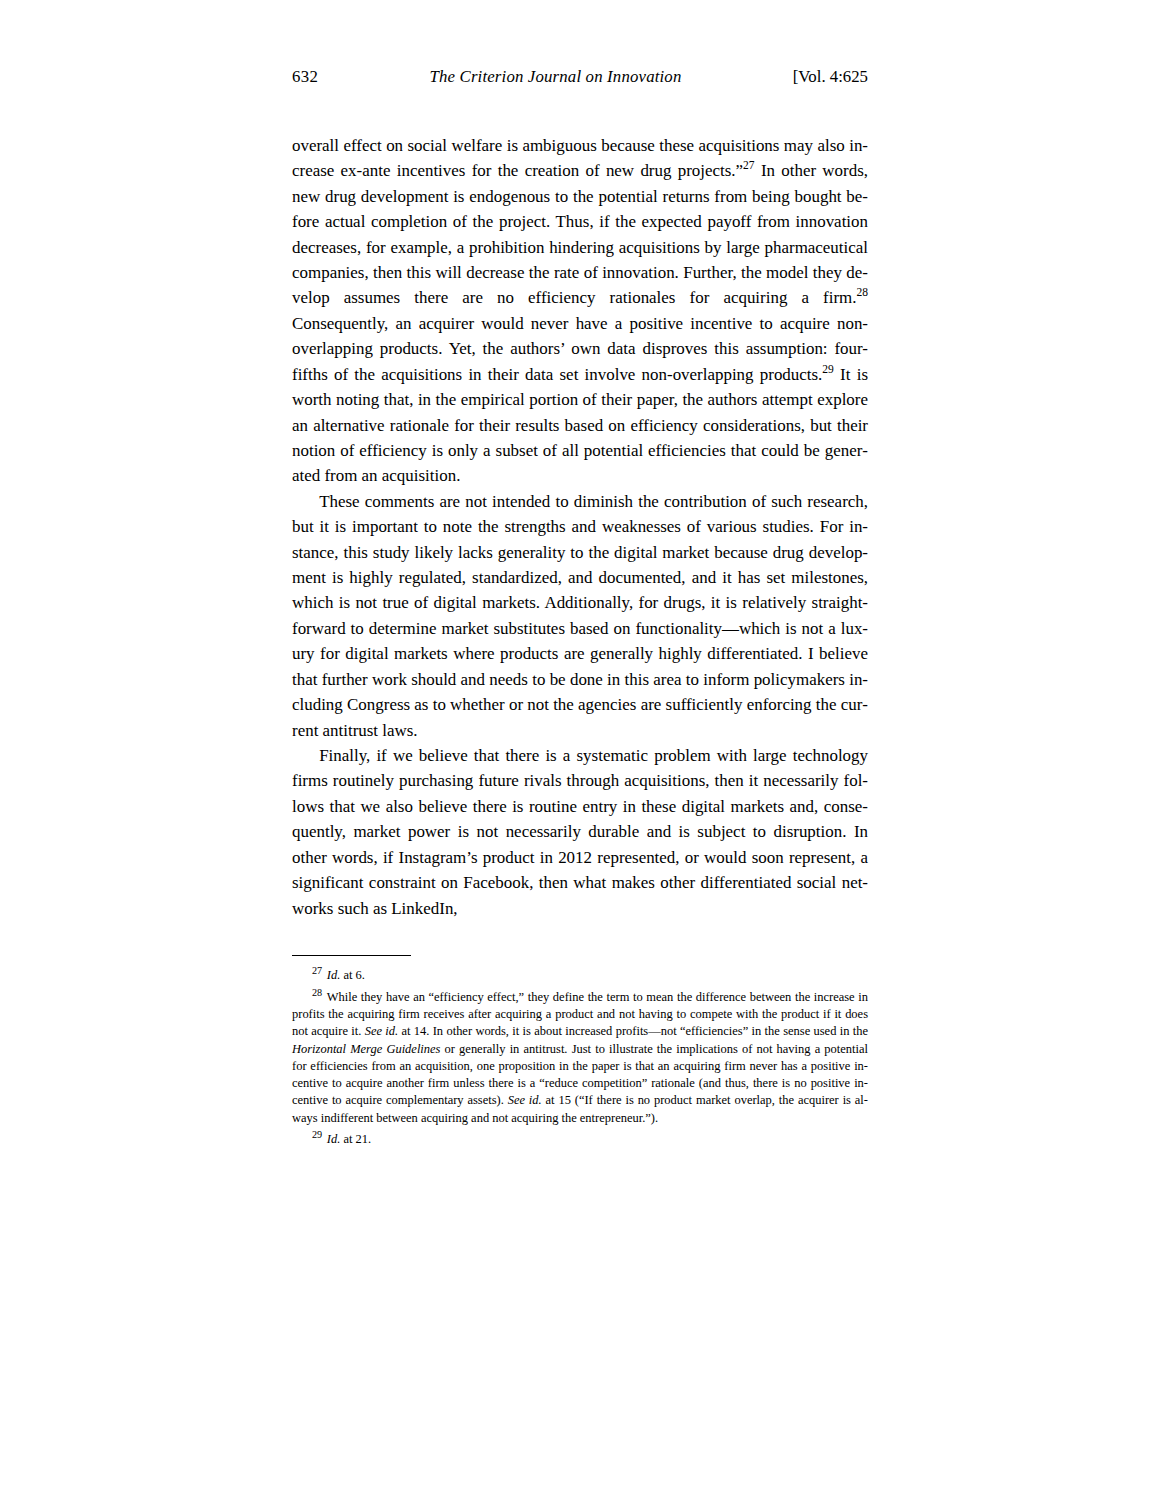632 The Criterion Journal on Innovation [Vol. 4:625
overall effect on social welfare is ambiguous because these acquisitions may also increase ex-ante incentives for the creation of new drug projects.”27 In other words, new drug development is endogenous to the potential returns from being bought before actual completion of the project. Thus, if the expected payoff from innovation decreases, for example, a prohibition hindering acquisitions by large pharmaceutical companies, then this will decrease the rate of innovation. Further, the model they develop assumes there are no efficiency rationales for acquiring a firm.28 Consequently, an acquirer would never have a positive incentive to acquire non-overlapping products. Yet, the authors’ own data disproves this assumption: four-fifths of the acquisitions in their data set involve non-overlapping products.29 It is worth noting that, in the empirical portion of their paper, the authors attempt explore an alternative rationale for their results based on efficiency considerations, but their notion of efficiency is only a subset of all potential efficiencies that could be generated from an acquisition.
These comments are not intended to diminish the contribution of such research, but it is important to note the strengths and weaknesses of various studies. For instance, this study likely lacks generality to the digital market because drug development is highly regulated, standardized, and documented, and it has set milestones, which is not true of digital markets. Additionally, for drugs, it is relatively straightforward to determine market substitutes based on functionality—which is not a luxury for digital markets where products are generally highly differentiated. I believe that further work should and needs to be done in this area to inform policymakers including Congress as to whether or not the agencies are sufficiently enforcing the current antitrust laws.
Finally, if we believe that there is a systematic problem with large technology firms routinely purchasing future rivals through acquisitions, then it necessarily follows that we also believe there is routine entry in these digital markets and, consequently, market power is not necessarily durable and is subject to disruption. In other words, if Instagram’s product in 2012 represented, or would soon represent, a significant constraint on Facebook, then what makes other differentiated social networks such as LinkedIn,
27 Id. at 6.
28 While they have an “efficiency effect,” they define the term to mean the difference between the increase in profits the acquiring firm receives after acquiring a product and not having to compete with the product if it does not acquire it. See id. at 14. In other words, it is about increased profits—not “efficiencies” in the sense used in the Horizontal Merge Guidelines or generally in antitrust. Just to illustrate the implications of not having a potential for efficiencies from an acquisition, one proposition in the paper is that an acquiring firm never has a positive incentive to acquire another firm unless there is a “reduce competition” rationale (and thus, there is no positive incentive to acquire complementary assets). See id. at 15 (“If there is no product market overlap, the acquirer is always indifferent between acquiring and not acquiring the entrepreneur.”).
29 Id. at 21.